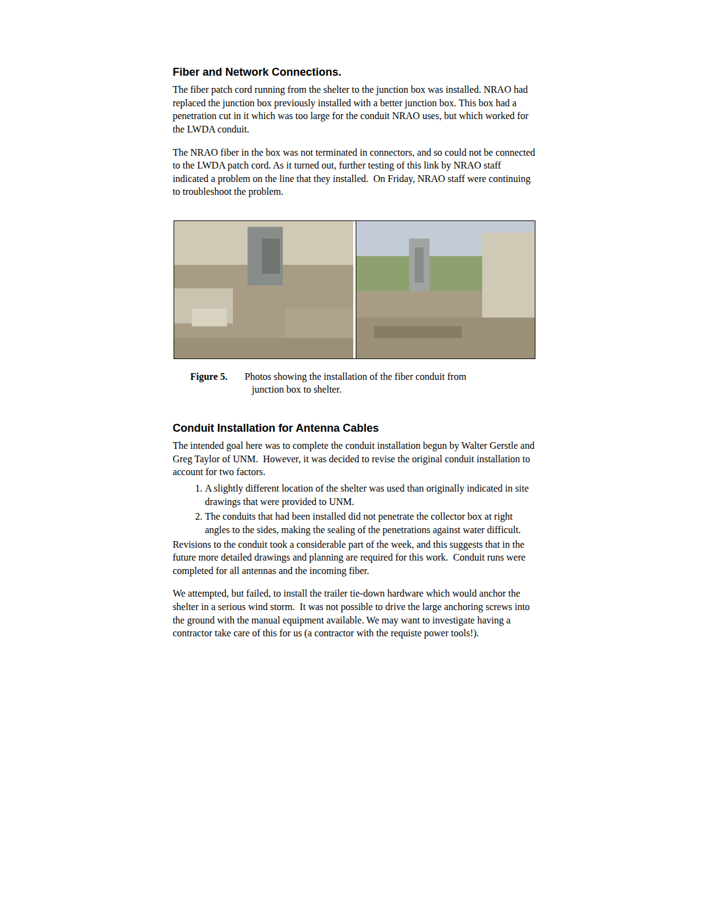Fiber and Network Connections.
The fiber patch cord running from the shelter to the junction box was installed. NRAO had replaced the junction box previously installed with a better junction box. This box had a penetration cut in it which was too large for the conduit NRAO uses, but which worked for the LWDA conduit.
The NRAO fiber in the box was not terminated in connectors, and so could not be connected to the LWDA patch cord. As it turned out, further testing of this link by NRAO staff indicated a problem on the line that they installed. On Friday, NRAO staff were continuing to troubleshoot the problem.
Figure 5. Photos showing the installation of the fiber conduit from junction box to shelter.
Conduit Installation for Antenna Cables
The intended goal here was to complete the conduit installation begun by Walter Gerstle and Greg Taylor of UNM. However, it was decided to revise the original conduit installation to account for two factors.
A slightly different location of the shelter was used than originally indicated in site drawings that were provided to UNM.
The conduits that had been installed did not penetrate the collector box at right angles to the sides, making the sealing of the penetrations against water difficult.
Revisions to the conduit took a considerable part of the week, and this suggests that in the future more detailed drawings and planning are required for this work. Conduit runs were completed for all antennas and the incoming fiber.
We attempted, but failed, to install the trailer tie-down hardware which would anchor the shelter in a serious wind storm. It was not possible to drive the large anchoring screws into the ground with the manual equipment available. We may want to investigate having a contractor take care of this for us (a contractor with the requiste power tools!).